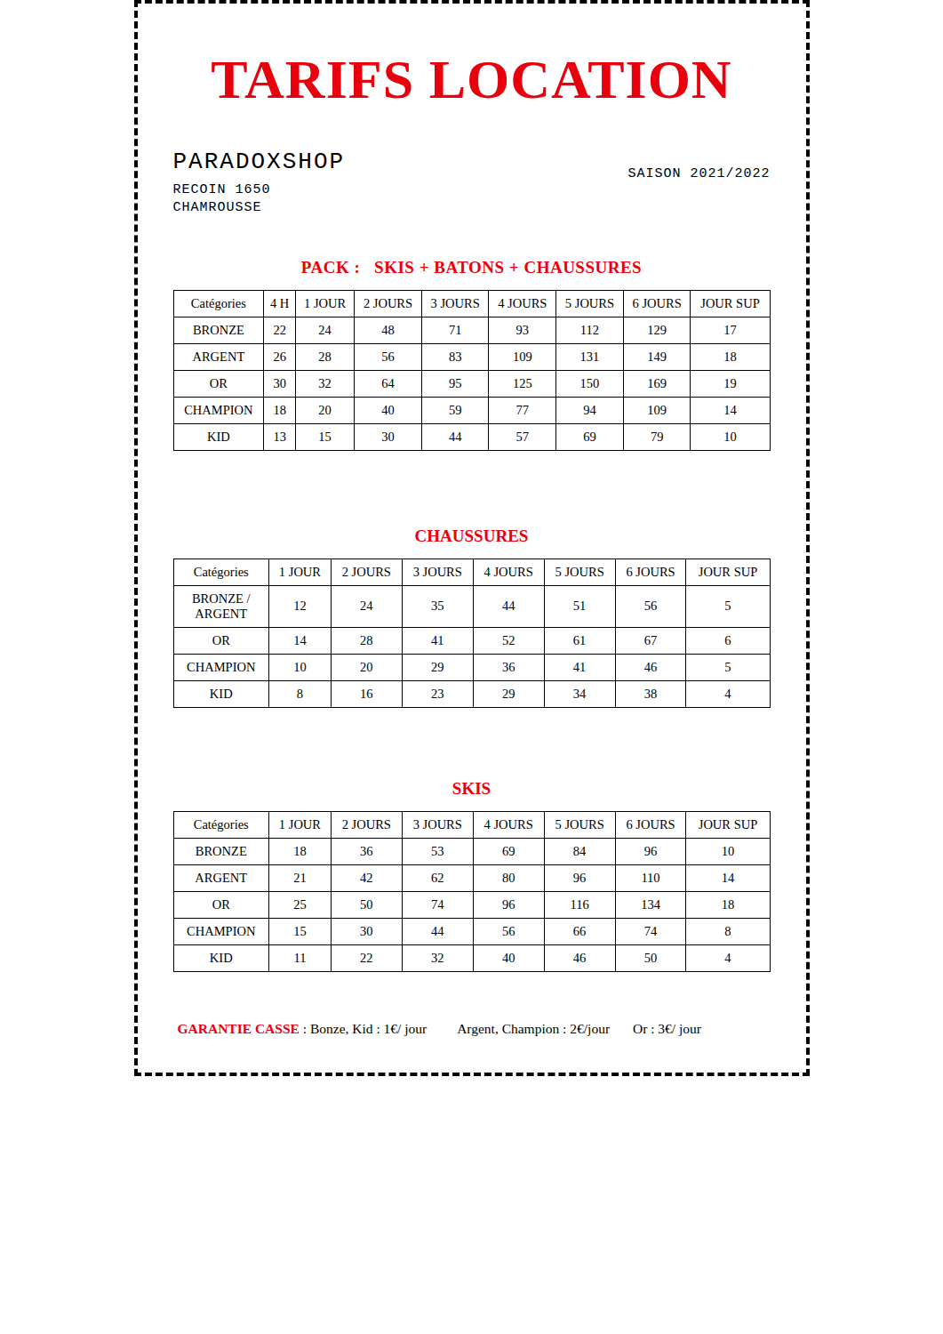TARIFS LOCATION
PARADOXSHOP
RECOIN 1650
CHAMROUSSE
SAISON 2021/2022
PACK : SKIS + BATONS + CHAUSSURES
| Catégories | 4 H | 1 JOUR | 2 JOURS | 3 JOURS | 4 JOURS | 5 JOURS | 6 JOURS | JOUR SUP |
| --- | --- | --- | --- | --- | --- | --- | --- | --- |
| BRONZE | 22 | 24 | 48 | 71 | 93 | 112 | 129 | 17 |
| ARGENT | 26 | 28 | 56 | 83 | 109 | 131 | 149 | 18 |
| OR | 30 | 32 | 64 | 95 | 125 | 150 | 169 | 19 |
| CHAMPION | 18 | 20 | 40 | 59 | 77 | 94 | 109 | 14 |
| KID | 13 | 15 | 30 | 44 | 57 | 69 | 79 | 10 |
CHAUSSURES
| Catégories | 1 JOUR | 2 JOURS | 3 JOURS | 4 JOURS | 5 JOURS | 6 JOURS | JOUR SUP |
| --- | --- | --- | --- | --- | --- | --- | --- |
| BRONZE / ARGENT | 12 | 24 | 35 | 44 | 51 | 56 | 5 |
| OR | 14 | 28 | 41 | 52 | 61 | 67 | 6 |
| CHAMPION | 10 | 20 | 29 | 36 | 41 | 46 | 5 |
| KID | 8 | 16 | 23 | 29 | 34 | 38 | 4 |
SKIS
| Catégories | 1 JOUR | 2 JOURS | 3 JOURS | 4 JOURS | 5 JOURS | 6 JOURS | JOUR SUP |
| --- | --- | --- | --- | --- | --- | --- | --- |
| BRONZE | 18 | 36 | 53 | 69 | 84 | 96 | 10 |
| ARGENT | 21 | 42 | 62 | 80 | 96 | 110 | 14 |
| OR | 25 | 50 | 74 | 96 | 116 | 134 | 18 |
| CHAMPION | 15 | 30 | 44 | 56 | 66 | 74 | 8 |
| KID | 11 | 22 | 32 | 40 | 46 | 50 | 4 |
GARANTIE CASSE : Bonze, Kid : 1€/ jour Argent, Champion : 2€/jour Or : 3€/ jour